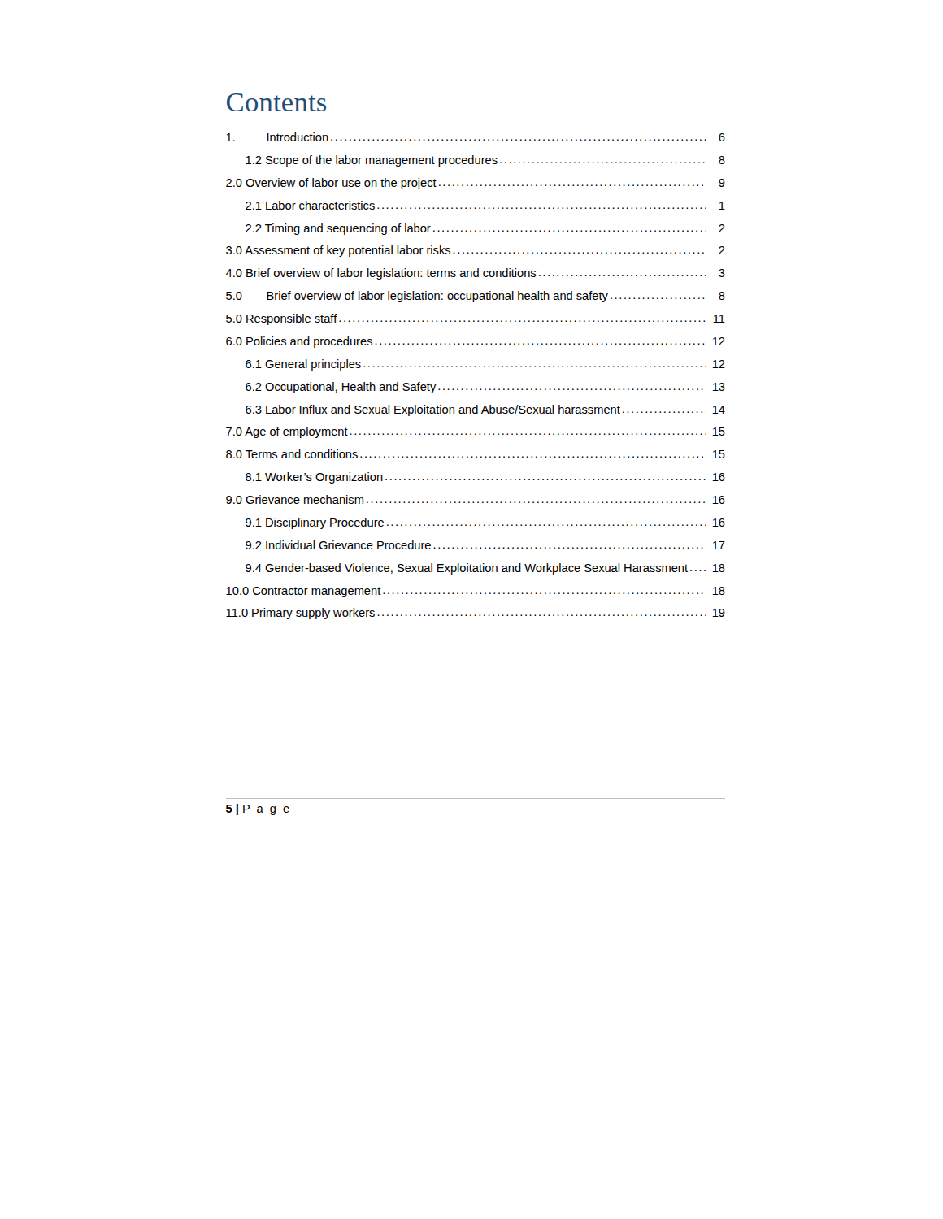Contents
1. Introduction ........................................................................................................................... 6
1.2 Scope of the labor management procedures ..................................................................................... 8
2.0 Overview of labor use on the project ................................................................................................. 9
2.1 Labor characteristics ................................................................................................................. 1
2.2 Timing and sequencing of labor ....................................................................................................... 2
3.0 Assessment of key potential labor risks ............................................................................................... 2
4.0 Brief overview of labor legislation: terms and conditions ..................................................................... 3
5.0 Brief overview of labor legislation: occupational health and safety .............................................. 8
5.0 Responsible staff ............................................................................................................................. 11
6.0 Policies and procedures ............................................................................................................. 12
6.1 General principles ....................................................................................................................... 12
6.2 Occupational, Health and Safety ..................................................................................................... 13
6.3 Labor Influx and Sexual Exploitation and Abuse/Sexual harassment .............................................. 14
7.0 Age of employment ......................................................................................................................... 15
8.0 Terms and conditions ....................................................................................................................... 15
8.1 Worker’s Organization ............................................................................................................. 16
9.0 Grievance mechanism ....................................................................................................................... 16
9.1 Disciplinary Procedure .............................................................................................................. 16
9.2 Individual Grievance Procedure ..................................................................................................... 17
9.4 Gender-based Violence, Sexual Exploitation and Workplace Sexual Harassment ........................... 18
10.0 Contractor management ................................................................................................................. 18
11.0 Primary supply workers ................................................................................................................. 19
5 | P a g e